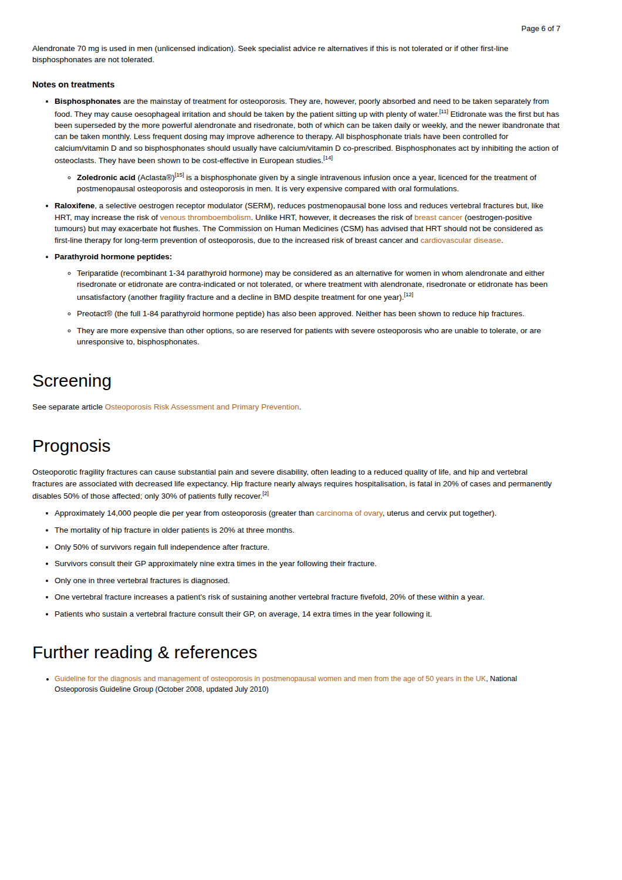Page 6 of 7
Alendronate 70 mg is used in men (unlicensed indication). Seek specialist advice re alternatives if this is not tolerated or if other first-line bisphosphonates are not tolerated.
Notes on treatments
Bisphosphonates are the mainstay of treatment for osteoporosis. They are, however, poorly absorbed and need to be taken separately from food. They may cause oesophageal irritation and should be taken by the patient sitting up with plenty of water.[11] Etidronate was the first but has been superseded by the more powerful alendronate and risedronate, both of which can be taken daily or weekly, and the newer ibandronate that can be taken monthly. Less frequent dosing may improve adherence to therapy. All bisphosphonate trials have been controlled for calcium/vitamin D and so bisphosphonates should usually have calcium/vitamin D co-prescribed. Bisphosphonates act by inhibiting the action of osteoclasts. They have been shown to be cost-effective in European studies.[14]
Zoledronic acid (Aclasta®)[15] is a bisphosphonate given by a single intravenous infusion once a year, licenced for the treatment of postmenopausal osteoporosis and osteoporosis in men. It is very expensive compared with oral formulations.
Raloxifene, a selective oestrogen receptor modulator (SERM), reduces postmenopausal bone loss and reduces vertebral fractures but, like HRT, may increase the risk of venous thromboembolism. Unlike HRT, however, it decreases the risk of breast cancer (oestrogen-positive tumours) but may exacerbate hot flushes. The Commission on Human Medicines (CSM) has advised that HRT should not be considered as first-line therapy for long-term prevention of osteoporosis, due to the increased risk of breast cancer and cardiovascular disease.
Parathyroid hormone peptides:
Teriparatide (recombinant 1-34 parathyroid hormone) may be considered as an alternative for women in whom alendronate and either risedronate or etidronate are contra-indicated or not tolerated, or where treatment with alendronate, risedronate or etidronate has been unsatisfactory (another fragility fracture and a decline in BMD despite treatment for one year).[12]
Preotact® (the full 1-84 parathyroid hormone peptide) has also been approved. Neither has been shown to reduce hip fractures.
They are more expensive than other options, so are reserved for patients with severe osteoporosis who are unable to tolerate, or are unresponsive to, bisphosphonates.
Screening
See separate article Osteoporosis Risk Assessment and Primary Prevention.
Prognosis
Osteoporotic fragility fractures can cause substantial pain and severe disability, often leading to a reduced quality of life, and hip and vertebral fractures are associated with decreased life expectancy. Hip fracture nearly always requires hospitalisation, is fatal in 20% of cases and permanently disables 50% of those affected; only 30% of patients fully recover.[2]
Approximately 14,000 people die per year from osteoporosis (greater than carcinoma of ovary, uterus and cervix put together).
The mortality of hip fracture in older patients is 20% at three months.
Only 50% of survivors regain full independence after fracture.
Survivors consult their GP approximately nine extra times in the year following their fracture.
Only one in three vertebral fractures is diagnosed.
One vertebral fracture increases a patient's risk of sustaining another vertebral fracture fivefold, 20% of these within a year.
Patients who sustain a vertebral fracture consult their GP, on average, 14 extra times in the year following it.
Further reading & references
Guideline for the diagnosis and management of osteoporosis in postmenopausal women and men from the age of 50 years in the UK, National Osteoporosis Guideline Group (October 2008, updated July 2010)